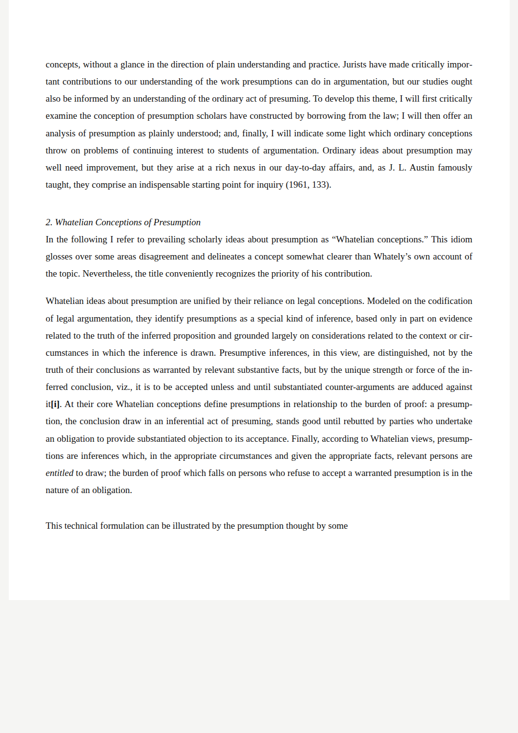concepts, without a glance in the direction of plain understanding and practice. Jurists have made critically important contributions to our understanding of the work presumptions can do in argumentation, but our studies ought also be informed by an understanding of the ordinary act of presuming. To develop this theme, I will first critically examine the conception of presumption scholars have constructed by borrowing from the law; I will then offer an analysis of presumption as plainly understood; and, finally, I will indicate some light which ordinary conceptions throw on problems of continuing interest to students of argumentation. Ordinary ideas about presumption may well need improvement, but they arise at a rich nexus in our day-to-day affairs, and, as J. L. Austin famously taught, they comprise an indispensable starting point for inquiry (1961, 133).
2. Whatelian Conceptions of Presumption
In the following I refer to prevailing scholarly ideas about presumption as “Whatelian conceptions.” This idiom glosses over some areas disagreement and delineates a concept somewhat clearer than Whately’s own account of the topic. Nevertheless, the title conveniently recognizes the priority of his contribution.
Whatelian ideas about presumption are unified by their reliance on legal conceptions. Modeled on the codification of legal argumentation, they identify presumptions as a special kind of inference, based only in part on evidence related to the truth of the inferred proposition and grounded largely on considerations related to the context or circumstances in which the inference is drawn. Presumptive inferences, in this view, are distinguished, not by the truth of their conclusions as warranted by relevant substantive facts, but by the unique strength or force of the inferred conclusion, viz., it is to be accepted unless and until substantiated counter-arguments are adduced against it[i]. At their core Whatelian conceptions define presumptions in relationship to the burden of proof: a presumption, the conclusion draw in an inferential act of presuming, stands good until rebutted by parties who undertake an obligation to provide substantiated objection to its acceptance. Finally, according to Whatelian views, presumptions are inferences which, in the appropriate circumstances and given the appropriate facts, relevant persons are entitled to draw; the burden of proof which falls on persons who refuse to accept a warranted presumption is in the nature of an obligation.
This technical formulation can be illustrated by the presumption thought by some